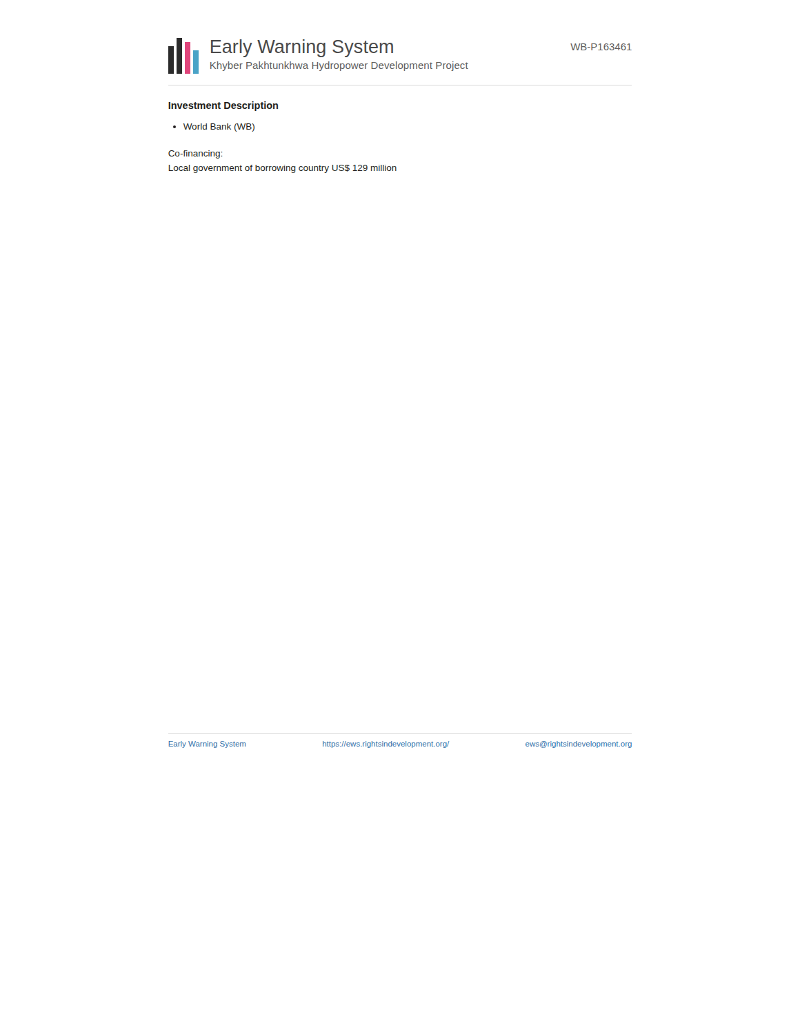Early Warning System
Khyber Pakhtunkhwa Hydropower Development Project
WB-P163461
Investment Description
World Bank (WB)
Co-financing:
Local government of borrowing country US$ 129 million
Early Warning System
https://ews.rightsindevelopment.org/
ews@rightsindevelopment.org